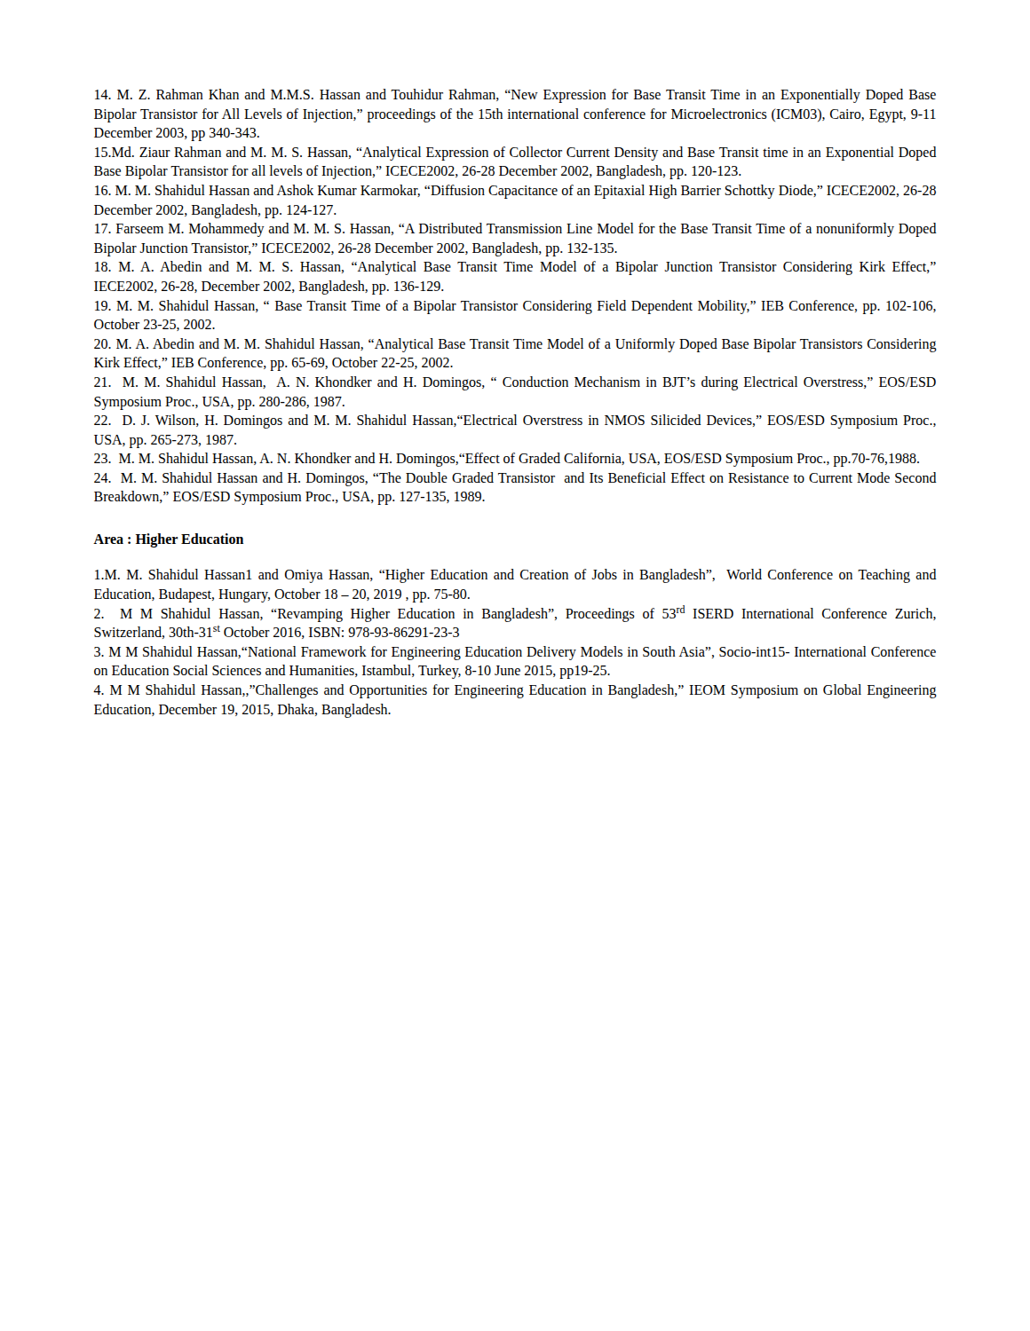14. M. Z. Rahman Khan and M.M.S. Hassan and Touhidur Rahman, “New Expression for Base Transit Time in an Exponentially Doped Base Bipolar Transistor for All Levels of Injection,” proceedings of the 15th international conference for Microelectronics (ICM03), Cairo, Egypt, 9-11 December 2003, pp 340-343.
15.Md. Ziaur Rahman and M. M. S. Hassan, “Analytical Expression of Collector Current Density and Base Transit time in an Exponential Doped Base Bipolar Transistor for all levels of Injection,” ICECE2002, 26-28 December 2002, Bangladesh, pp. 120-123.
16. M. M. Shahidul Hassan and Ashok Kumar Karmokar, “Diffusion Capacitance of an Epitaxial High Barrier Schottky Diode,” ICECE2002, 26-28 December 2002, Bangladesh, pp. 124-127.
17. Farseem M. Mohammedy and M. M. S. Hassan, “A Distributed Transmission Line Model for the Base Transit Time of a nonuniformly Doped Bipolar Junction Transistor,” ICECE2002, 26-28 December 2002, Bangladesh, pp. 132-135.
18. M. A. Abedin and M. M. S. Hassan, “Analytical Base Transit Time Model of a Bipolar Junction Transistor Considering Kirk Effect,” IECE2002, 26-28, December 2002, Bangladesh, pp. 136-129.
19. M. M. Shahidul Hassan, “ Base Transit Time of a Bipolar Transistor Considering Field Dependent Mobility,” IEB Conference, pp. 102-106, October 23-25, 2002.
20. M. A. Abedin and M. M. Shahidul Hassan, “Analytical Base Transit Time Model of a Uniformly Doped Base Bipolar Transistors Considering Kirk Effect,” IEB Conference, pp. 65-69, October 22-25, 2002.
21. M. M. Shahidul Hassan, A. N. Khondker and H. Domingos, “ Conduction Mechanism in BJT’s during Electrical Overstress,” EOS/ESD Symposium Proc., USA, pp. 280-286, 1987.
22. D. J. Wilson, H. Domingos and M. M. Shahidul Hassan,“Electrical Overstress in NMOS Silicided Devices,” EOS/ESD Symposium Proc., USA, pp. 265-273, 1987.
23. M. M. Shahidul Hassan, A. N. Khondker and H. Domingos,“Effect of Graded California, USA, EOS/ESD Symposium Proc., pp.70-76,1988.
24. M. M. Shahidul Hassan and H. Domingos, “The Double Graded Transistor and Its Beneficial Effect on Resistance to Current Mode Second Breakdown,” EOS/ESD Symposium Proc., USA, pp. 127-135, 1989.
Area : Higher Education
1.M. M. Shahidul Hassan1 and Omiya Hassan, “Higher Education and Creation of Jobs in Bangladesh”, World Conference on Teaching and Education, Budapest, Hungary, October 18 – 20, 2019 , pp. 75-80.
2. M M Shahidul Hassan, “Revamping Higher Education in Bangladesh”, Proceedings of 53rd ISERD International Conference Zurich, Switzerland, 30th-31st October 2016, ISBN: 978-93-86291-23-3
3. M M Shahidul Hassan,“National Framework for Engineering Education Delivery Models in South Asia”, Socio-int15- International Conference on Education Social Sciences and Humanities, Istambul, Turkey, 8-10 June 2015, pp19-25.
4. M M Shahidul Hassan,,”Challenges and Opportunities for Engineering Education in Bangladesh,” IEOM Symposium on Global Engineering Education, December 19, 2015, Dhaka, Bangladesh.